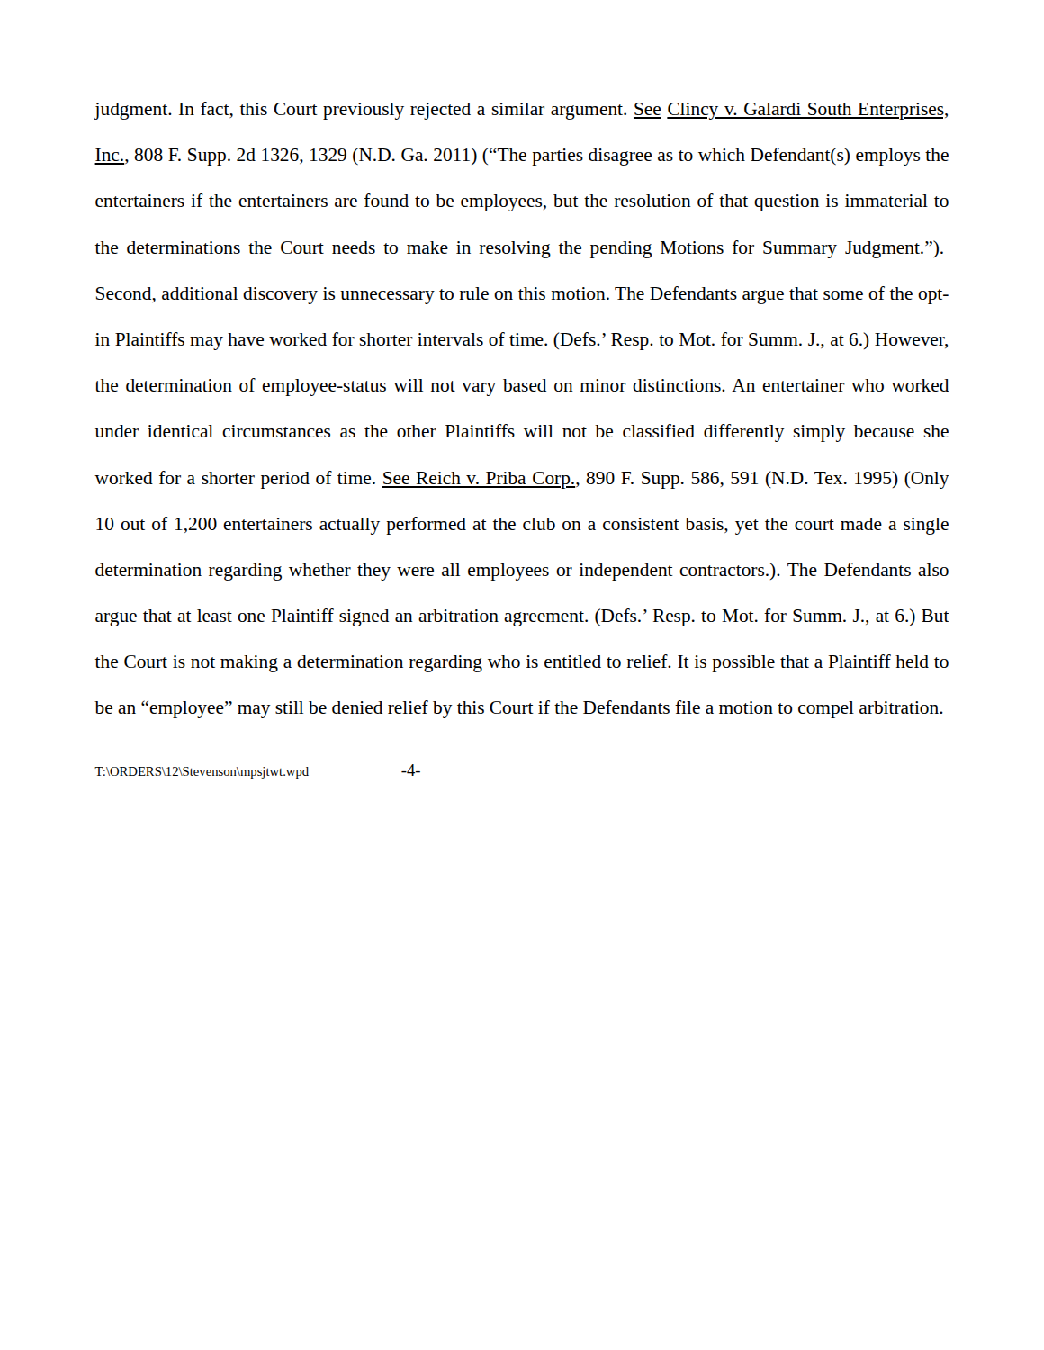judgment. In fact, this Court previously rejected a similar argument. See Clincy v. Galardi South Enterprises, Inc., 808 F. Supp. 2d 1326, 1329 (N.D. Ga. 2011) (“The parties disagree as to which Defendant(s) employs the entertainers if the entertainers are found to be employees, but the resolution of that question is immaterial to the determinations the Court needs to make in resolving the pending Motions for Summary Judgment.”). Second, additional discovery is unnecessary to rule on this motion. The Defendants argue that some of the opt-in Plaintiffs may have worked for shorter intervals of time. (Defs.’ Resp. to Mot. for Summ. J., at 6.) However, the determination of employee-status will not vary based on minor distinctions. An entertainer who worked under identical circumstances as the other Plaintiffs will not be classified differently simply because she worked for a shorter period of time. See Reich v. Priba Corp., 890 F. Supp. 586, 591 (N.D. Tex. 1995) (Only 10 out of 1,200 entertainers actually performed at the club on a consistent basis, yet the court made a single determination regarding whether they were all employees or independent contractors.). The Defendants also argue that at least one Plaintiff signed an arbitration agreement. (Defs.’ Resp. to Mot. for Summ. J., at 6.) But the Court is not making a determination regarding who is entitled to relief. It is possible that a Plaintiff held to be an “employee” may still be denied relief by this Court if the Defendants file a motion to compel arbitration.
T:\ORDERS\12\Stevenson\mpsjtwt.wpd -4-